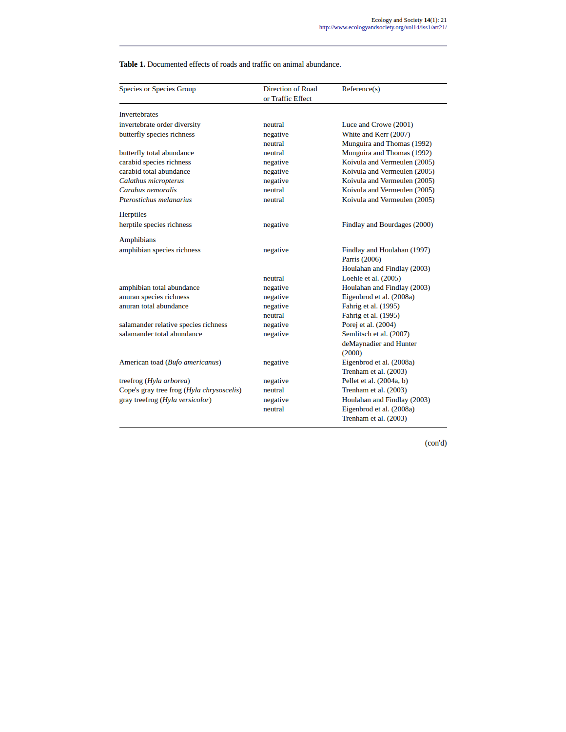Ecology and Society 14(1): 21
http://www.ecologyandsociety.org/vol14/iss1/art21/
Table 1. Documented effects of roads and traffic on animal abundance.
| Species or Species Group | Direction of Road or Traffic Effect | Reference(s) |
| --- | --- | --- |
| Invertebrates |
| invertebrate order diversity | neutral | Luce and Crowe (2001) |
| butterfly species richness | negative neutral | White and Kerr (2007) Munguira and Thomas (1992) |
| butterfly total abundance | neutral | Munguira and Thomas (1992) |
| carabid species richness | negative | Koivula and Vermeulen (2005) |
| carabid total abundance | negative | Koivula and Vermeulen (2005) |
| Calathus micropterus | negative | Koivula and Vermeulen (2005) |
| Carabus nemoralis | neutral | Koivula and Vermeulen (2005) |
| Pterostichus melanarius | neutral | Koivula and Vermeulen (2005) |
| Herptiles |
| herptile species richness | negative | Findlay and Bourdages (2000) |
| Amphibians |
| amphibian species richness | negative neutral | Findlay and Houlahan (1997) Parris (2006) Houlahan and Findlay (2003) Loehle et al. (2005) |
| amphibian total abundance | negative | Houlahan and Findlay (2003) |
| anuran species richness | negative | Eigenbrod et al. (2008a) |
| anuran total abundance | negative neutral | Fahrig et al. (1995) Fahrig et al. (1995) |
| salamander relative species richness | negative | Porej et al. (2004) |
| salamander total abundance | negative | Semlitsch et al. (2007) deMaynadier and Hunter (2000) |
| American toad ( Bufo americanus ) | negative | Eigenbrod et al. (2008a) Trenham et al. (2003) |
| treefrog ( Hyla arborea ) | negative | Pellet et al. (2004a, b) |
| Cope's gray tree frog ( Hyla chrysoscelis ) | neutral | Trenham et al. (2003) |
| gray treefrog ( Hyla versicolor ) | negative neutral | Houlahan and Findlay (2003) Eigenbrod et al. (2008a) Trenham et al. (2003) |
(con'd)